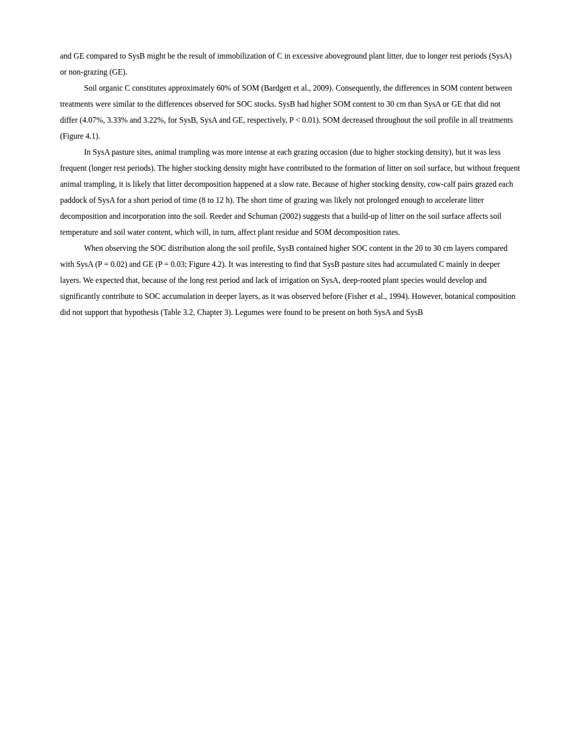and GE compared to SysB might be the result of immobilization of C in excessive aboveground plant litter, due to longer rest periods (SysA) or non-grazing (GE).
Soil organic C constitutes approximately 60% of SOM (Bardgett et al., 2009). Consequently, the differences in SOM content between treatments were similar to the differences observed for SOC stocks. SysB had higher SOM content to 30 cm than SysA or GE that did not differ (4.07%, 3.33% and 3.22%, for SysB, SysA and GE, respectively, P < 0.01). SOM decreased throughout the soil profile in all treatments (Figure 4.1).
In SysA pasture sites, animal trampling was more intense at each grazing occasion (due to higher stocking density), but it was less frequent (longer rest periods). The higher stocking density might have contributed to the formation of litter on soil surface, but without frequent animal trampling, it is likely that litter decomposition happened at a slow rate. Because of higher stocking density, cow-calf pairs grazed each paddock of SysA for a short period of time (8 to 12 h). The short time of grazing was likely not prolonged enough to accelerate litter decomposition and incorporation into the soil. Reeder and Schuman (2002) suggests that a build-up of litter on the soil surface affects soil temperature and soil water content, which will, in turn, affect plant residue and SOM decomposition rates.
When observing the SOC distribution along the soil profile, SysB contained higher SOC content in the 20 to 30 cm layers compared with SysA (P = 0.02) and GE (P = 0.03; Figure 4.2). It was interesting to find that SysB pasture sites had accumulated C mainly in deeper layers. We expected that, because of the long rest period and lack of irrigation on SysA, deep-rooted plant species would develop and significantly contribute to SOC accumulation in deeper layers, as it was observed before (Fisher et al., 1994). However, botanical composition did not support that hypothesis (Table 3.2, Chapter 3). Legumes were found to be present on both SysA and SysB